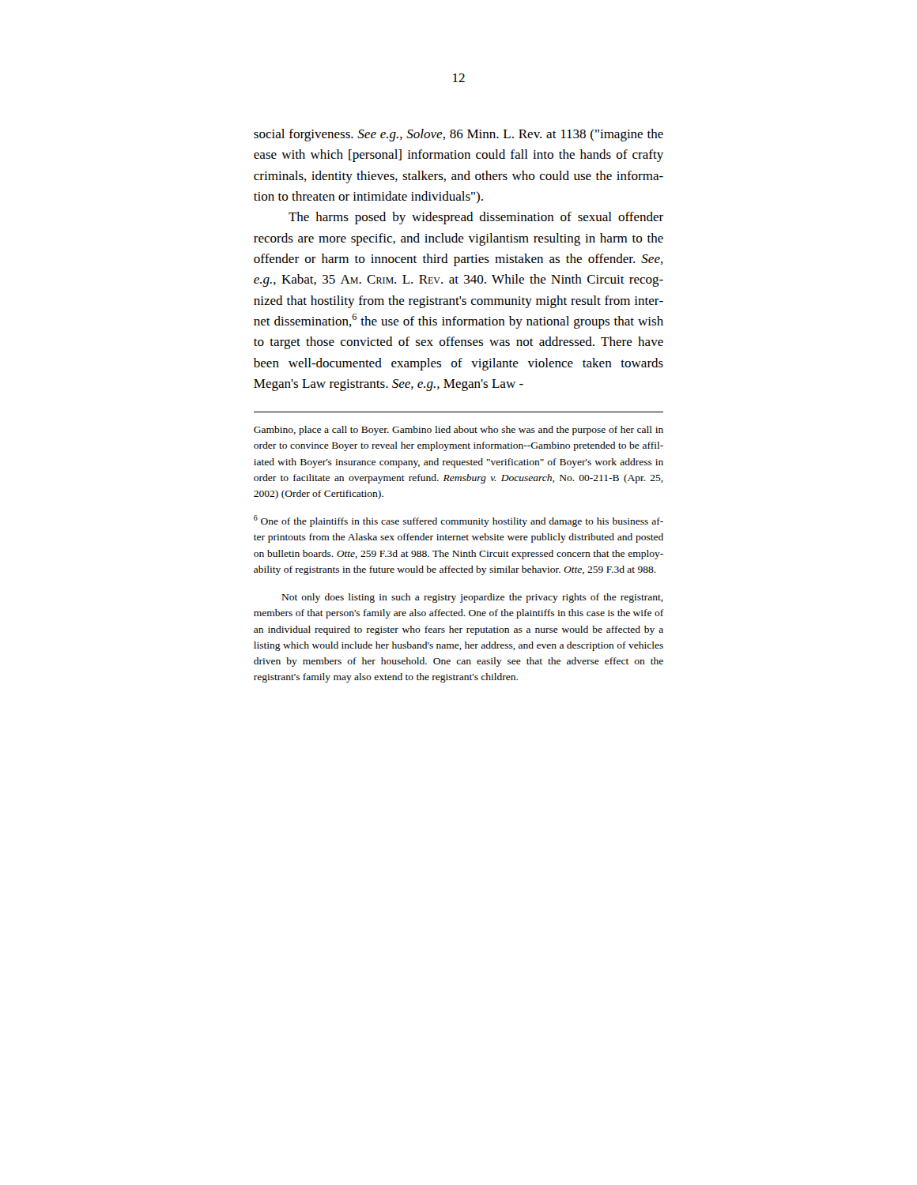12
social forgiveness. See e.g., Solove, 86 Minn. L. Rev. at 1138 ("imagine the ease with which [personal] information could fall into the hands of crafty criminals, identity thieves, stalkers, and others who could use the information to threaten or intimidate individuals").
The harms posed by widespread dissemination of sexual offender records are more specific, and include vigilantism resulting in harm to the offender or harm to innocent third parties mistaken as the offender. See, e.g., Kabat, 35 Am. Crim. L. Rev. at 340. While the Ninth Circuit recognized that hostility from the registrant's community might result from internet dissemination,6 the use of this information by national groups that wish to target those convicted of sex offenses was not addressed. There have been well-documented examples of vigilante violence taken towards Megan's Law registrants. See, e.g., Megan's Law -
Gambino, place a call to Boyer. Gambino lied about who she was and the purpose of her call in order to convince Boyer to reveal her employment information--Gambino pretended to be affiliated with Boyer's insurance company, and requested "verification" of Boyer's work address in order to facilitate an overpayment refund. Remsburg v. Docusearch, No. 00-211-B (Apr. 25, 2002) (Order of Certification).
6 One of the plaintiffs in this case suffered community hostility and damage to his business after printouts from the Alaska sex offender internet website were publicly distributed and posted on bulletin boards. Otte, 259 F.3d at 988. The Ninth Circuit expressed concern that the employability of registrants in the future would be affected by similar behavior. Otte, 259 F.3d at 988.
Not only does listing in such a registry jeopardize the privacy rights of the registrant, members of that person's family are also affected. One of the plaintiffs in this case is the wife of an individual required to register who fears her reputation as a nurse would be affected by a listing which would include her husband's name, her address, and even a description of vehicles driven by members of her household. One can easily see that the adverse effect on the registrant's family may also extend to the registrant's children.